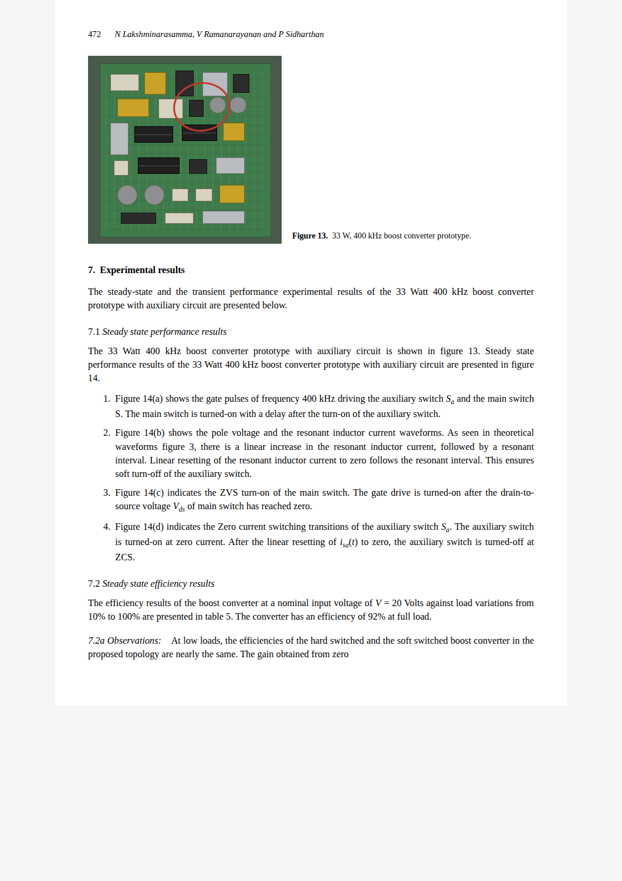472 N Lakshminarasamma, V Ramanarayanan and P Sidharthan
Figure 13. 33 W, 400 kHz boost converter prototype.
7. Experimental results
The steady-state and the transient performance experimental results of the 33 Watt 400 kHz boost converter prototype with auxiliary circuit are presented below.
7.1 Steady state performance results
The 33 Watt 400 kHz boost converter prototype with auxiliary circuit is shown in figure 13. Steady state performance results of the 33 Watt 400 kHz boost converter prototype with auxiliary circuit are presented in figure 14.
Figure 14(a) shows the gate pulses of frequency 400 kHz driving the auxiliary switch Sa and the main switch S. The main switch is turned-on with a delay after the turn-on of the auxiliary switch.
Figure 14(b) shows the pole voltage and the resonant inductor current waveforms. As seen in theoretical waveforms figure 3, there is a linear increase in the resonant inductor current, followed by a resonant interval. Linear resetting of the resonant inductor current to zero follows the resonant interval. This ensures soft turn-off of the auxiliary switch.
Figure 14(c) indicates the ZVS turn-on of the main switch. The gate drive is turned-on after the drain-to-source voltage Vds of main switch has reached zero.
Figure 14(d) indicates the Zero current switching transitions of the auxiliary switch Sa. The auxiliary switch is turned-on at zero current. After the linear resetting of isa(t) to zero, the auxiliary switch is turned-off at ZCS.
7.2 Steady state efficiency results
The efficiency results of the boost converter at a nominal input voltage of V = 20 Volts against load variations from 10% to 100% are presented in table 5. The converter has an efficiency of 92% at full load.
7.2a Observations: At low loads, the efficiencies of the hard switched and the soft switched boost converter in the proposed topology are nearly the same. The gain obtained from zero